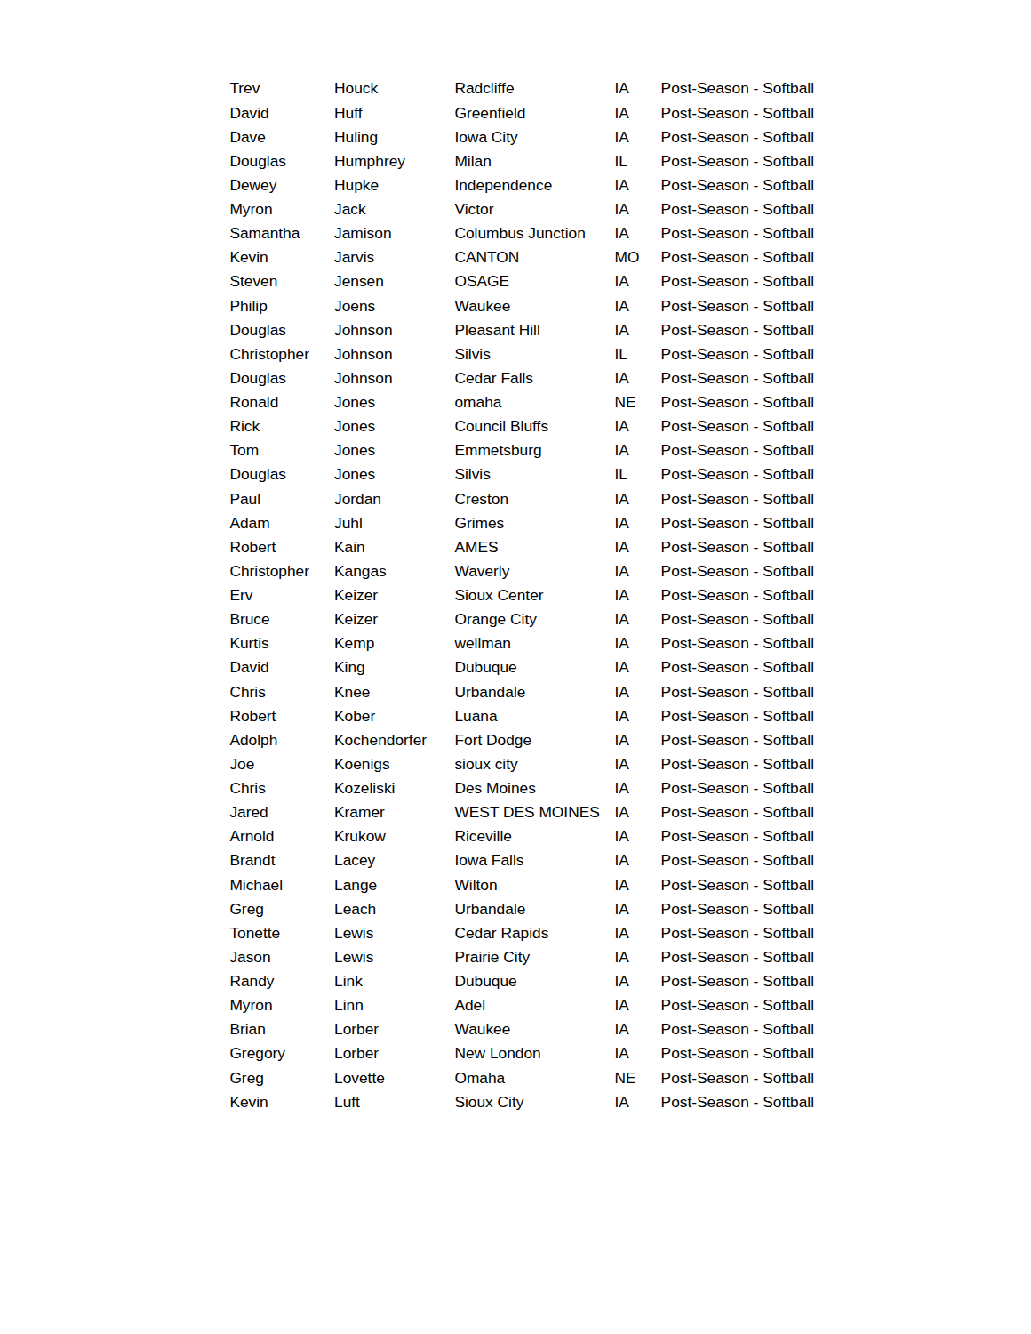| Trev | Houck | Radcliffe | IA | Post-Season - Softball |
| David | Huff | Greenfield | IA | Post-Season - Softball |
| Dave | Huling | Iowa City | IA | Post-Season - Softball |
| Douglas | Humphrey | Milan | IL | Post-Season - Softball |
| Dewey | Hupke | Independence | IA | Post-Season - Softball |
| Myron | Jack | Victor | IA | Post-Season - Softball |
| Samantha | Jamison | Columbus Junction | IA | Post-Season - Softball |
| Kevin | Jarvis | CANTON | MO | Post-Season - Softball |
| Steven | Jensen | OSAGE | IA | Post-Season - Softball |
| Philip | Joens | Waukee | IA | Post-Season - Softball |
| Douglas | Johnson | Pleasant Hill | IA | Post-Season - Softball |
| Christopher | Johnson | Silvis | IL | Post-Season - Softball |
| Douglas | Johnson | Cedar Falls | IA | Post-Season - Softball |
| Ronald | Jones | omaha | NE | Post-Season - Softball |
| Rick | Jones | Council Bluffs | IA | Post-Season - Softball |
| Tom | Jones | Emmetsburg | IA | Post-Season - Softball |
| Douglas | Jones | Silvis | IL | Post-Season - Softball |
| Paul | Jordan | Creston | IA | Post-Season - Softball |
| Adam | Juhl | Grimes | IA | Post-Season - Softball |
| Robert | Kain | AMES | IA | Post-Season - Softball |
| Christopher | Kangas | Waverly | IA | Post-Season - Softball |
| Erv | Keizer | Sioux Center | IA | Post-Season - Softball |
| Bruce | Keizer | Orange City | IA | Post-Season - Softball |
| Kurtis | Kemp | wellman | IA | Post-Season - Softball |
| David | King | Dubuque | IA | Post-Season - Softball |
| Chris | Knee | Urbandale | IA | Post-Season - Softball |
| Robert | Kober | Luana | IA | Post-Season - Softball |
| Adolph | Kochendorfer | Fort Dodge | IA | Post-Season - Softball |
| Joe | Koenigs | sioux city | IA | Post-Season - Softball |
| Chris | Kozeliski | Des Moines | IA | Post-Season - Softball |
| Jared | Kramer | WEST DES MOINES | IA | Post-Season - Softball |
| Arnold | Krukow | Riceville | IA | Post-Season - Softball |
| Brandt | Lacey | Iowa Falls | IA | Post-Season - Softball |
| Michael | Lange | Wilton | IA | Post-Season - Softball |
| Greg | Leach | Urbandale | IA | Post-Season - Softball |
| Tonette | Lewis | Cedar Rapids | IA | Post-Season - Softball |
| Jason | Lewis | Prairie City | IA | Post-Season - Softball |
| Randy | Link | Dubuque | IA | Post-Season - Softball |
| Myron | Linn | Adel | IA | Post-Season - Softball |
| Brian | Lorber | Waukee | IA | Post-Season - Softball |
| Gregory | Lorber | New London | IA | Post-Season - Softball |
| Greg | Lovette | Omaha | NE | Post-Season - Softball |
| Kevin | Luft | Sioux City | IA | Post-Season - Softball |